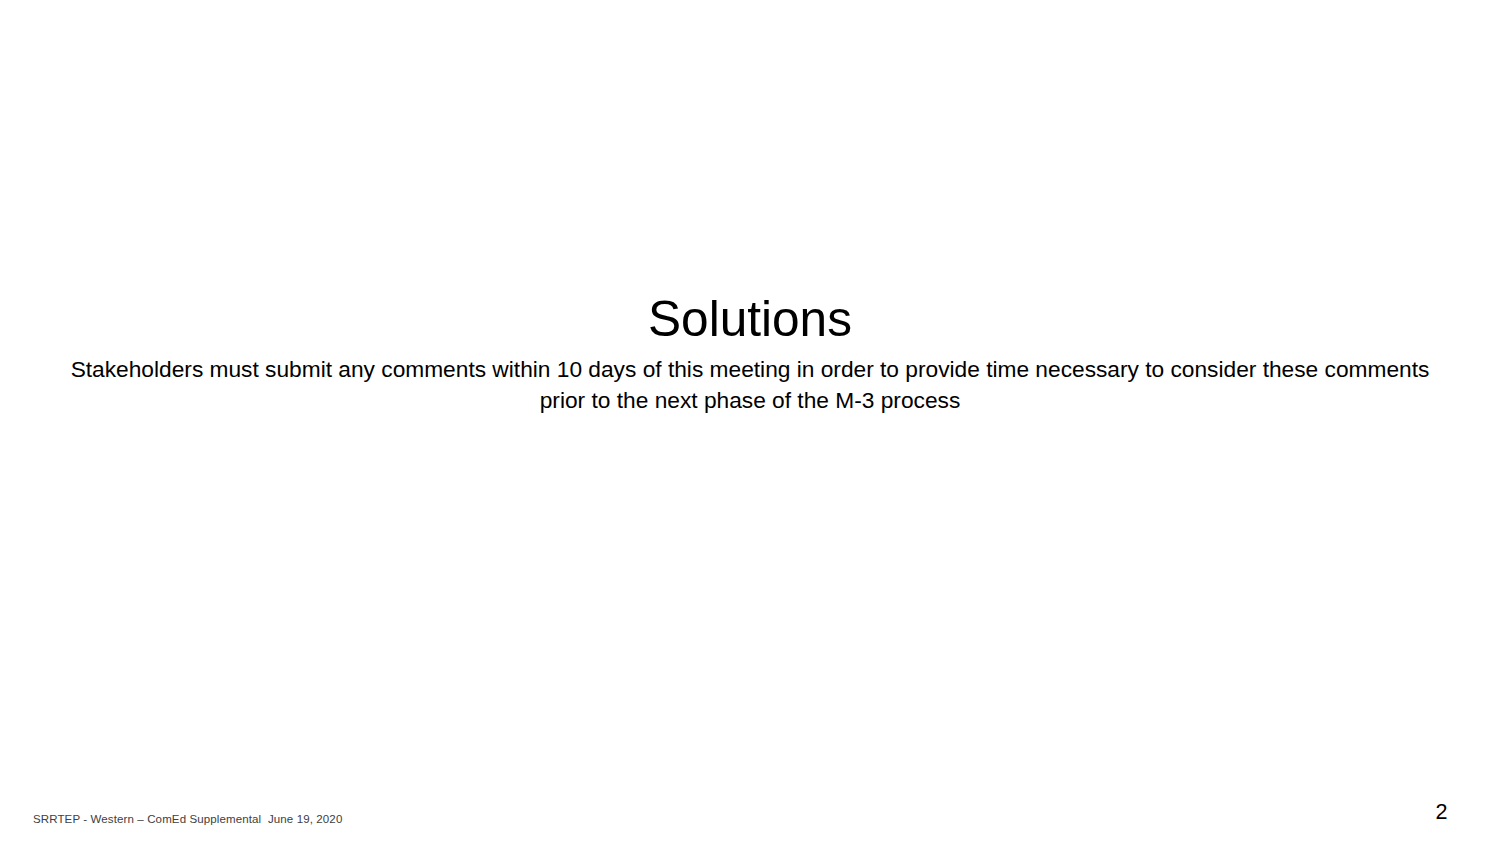Solutions
Stakeholders must submit any comments within 10 days of this meeting in order to provide time necessary to consider these comments prior to the next phase of the M-3 process
SRRTEP - Western – ComEd Supplemental June 19, 2020
2